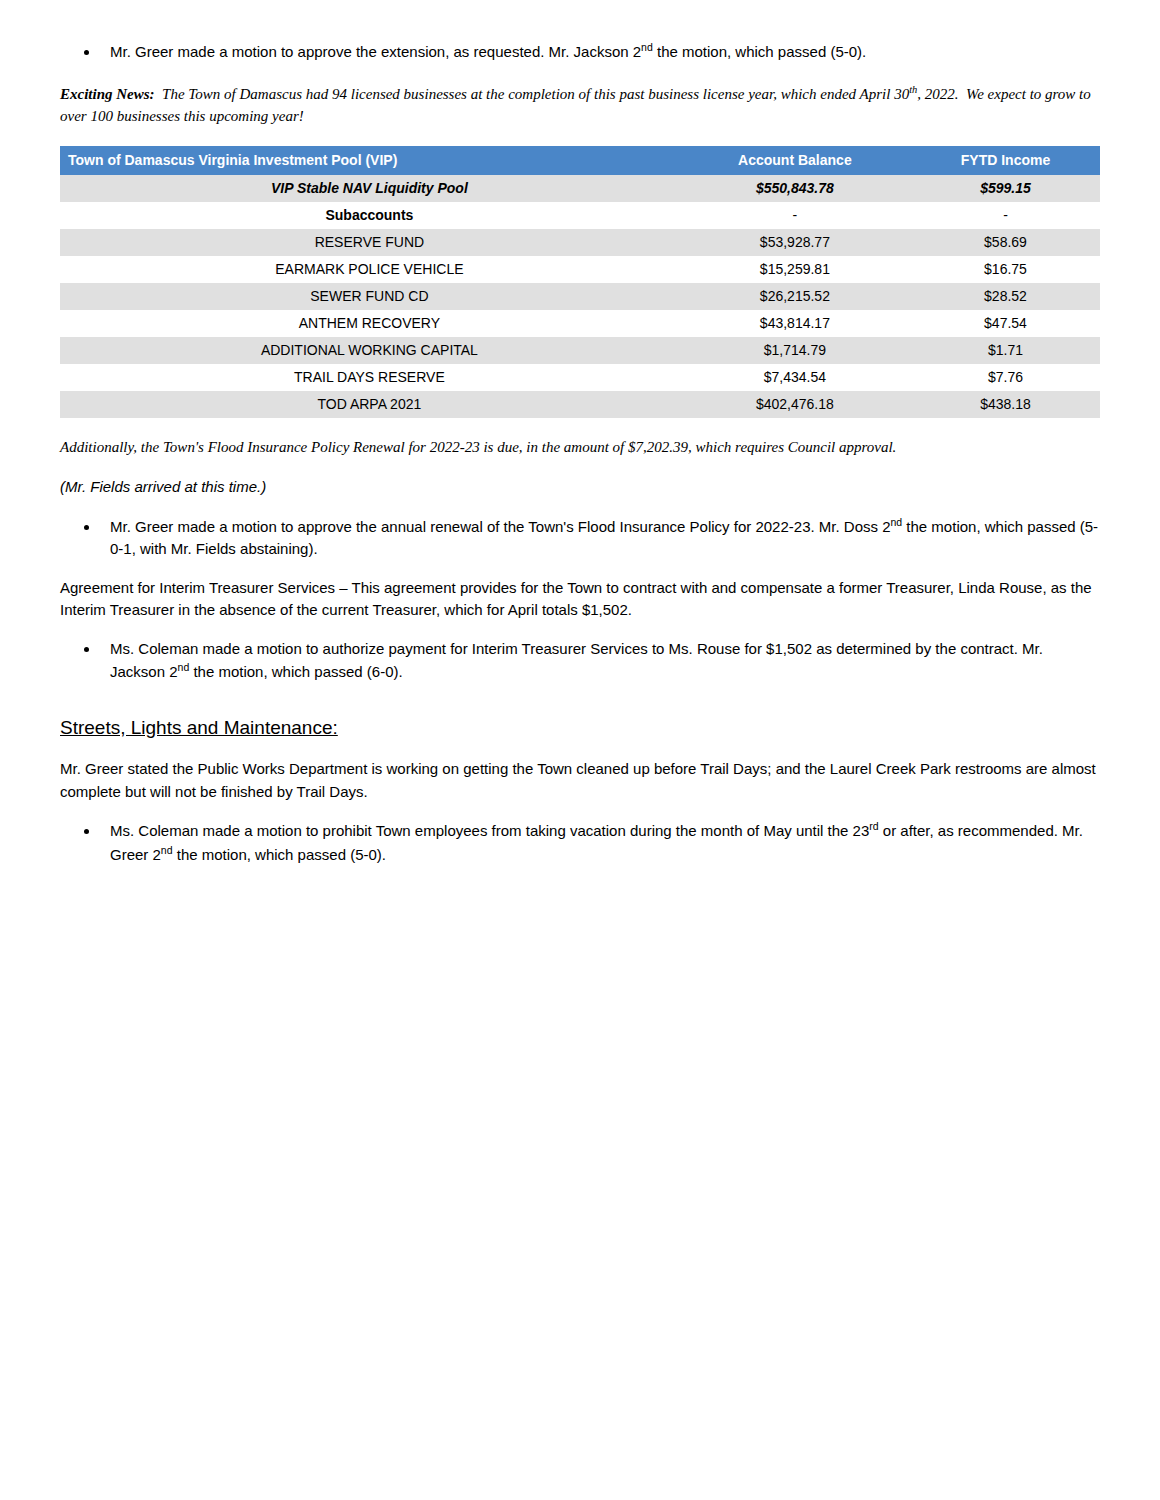Mr. Greer made a motion to approve the extension, as requested. Mr. Jackson 2nd the motion, which passed (5-0).
Exciting News: The Town of Damascus had 94 licensed businesses at the completion of this past business license year, which ended April 30th, 2022. We expect to grow to over 100 businesses this upcoming year!
| Town of Damascus Virginia Investment Pool (VIP) | Account Balance | FYTD Income |
| --- | --- | --- |
| VIP Stable NAV Liquidity Pool | $550,843.78 | $599.15 |
| Subaccounts | - | - |
| RESERVE FUND | $53,928.77 | $58.69 |
| EARMARK POLICE VEHICLE | $15,259.81 | $16.75 |
| SEWER FUND CD | $26,215.52 | $28.52 |
| ANTHEM RECOVERY | $43,814.17 | $47.54 |
| ADDITIONAL WORKING CAPITAL | $1,714.79 | $1.71 |
| TRAIL DAYS RESERVE | $7,434.54 | $7.76 |
| TOD ARPA 2021 | $402,476.18 | $438.18 |
Additionally, the Town's Flood Insurance Policy Renewal for 2022-23 is due, in the amount of $7,202.39, which requires Council approval.
(Mr. Fields arrived at this time.)
Mr. Greer made a motion to approve the annual renewal of the Town's Flood Insurance Policy for 2022-23. Mr. Doss 2nd the motion, which passed (5-0-1, with Mr. Fields abstaining).
Agreement for Interim Treasurer Services – This agreement provides for the Town to contract with and compensate a former Treasurer, Linda Rouse, as the Interim Treasurer in the absence of the current Treasurer, which for April totals $1,502.
Ms. Coleman made a motion to authorize payment for Interim Treasurer Services to Ms. Rouse for $1,502 as determined by the contract. Mr. Jackson 2nd the motion, which passed (6-0).
Streets, Lights and Maintenance:
Mr. Greer stated the Public Works Department is working on getting the Town cleaned up before Trail Days; and the Laurel Creek Park restrooms are almost complete but will not be finished by Trail Days.
Ms. Coleman made a motion to prohibit Town employees from taking vacation during the month of May until the 23rd or after, as recommended. Mr. Greer 2nd the motion, which passed (5-0).